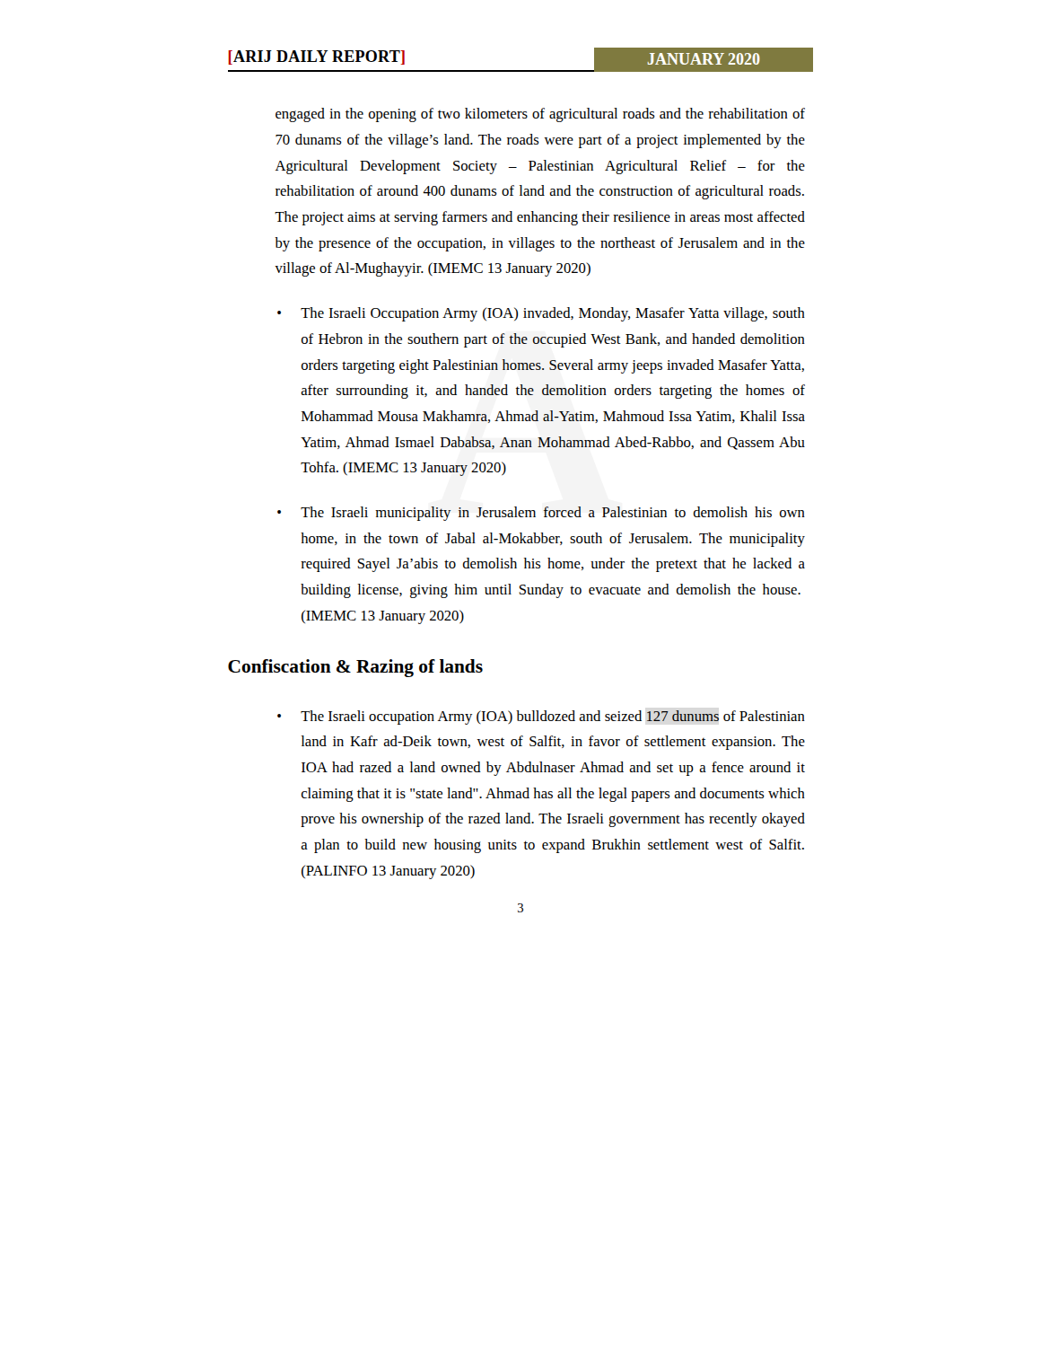A
[ARIJ DAILY REPORT]
JANUARY 2020
engaged in the opening of two kilometers of agricultural roads and the rehabilitation of 70 dunams of the village’s land. The roads were part of a project implemented by the Agricultural Development Society – Palestinian Agricultural Relief – for the rehabilitation of around 400 dunams of land and the construction of agricultural roads. The project aims at serving farmers and enhancing their resilience in areas most affected by the presence of the occupation, in villages to the northeast of Jerusalem and in the village of Al-Mughayyir. (IMEMC 13 January 2020)
The Israeli Occupation Army (IOA) invaded, Monday, Masafer Yatta village, south of Hebron in the southern part of the occupied West Bank, and handed demolition orders targeting eight Palestinian homes. Several army jeeps invaded Masafer Yatta, after surrounding it, and handed the demolition orders targeting the homes of Mohammad Mousa Makhamra, Ahmad al-Yatim, Mahmoud Issa Yatim, Khalil Issa Yatim, Ahmad Ismael Dababsa, Anan Mohammad Abed-Rabbo, and Qassem Abu Tohfa. (IMEMC 13 January 2020)
The Israeli municipality in Jerusalem forced a Palestinian to demolish his own home, in the town of Jabal al-Mokabber, south of Jerusalem. The municipality required Sayel Ja’abis to demolish his home, under the pretext that he lacked a building license, giving him until Sunday to evacuate and demolish the house. (IMEMC 13 January 2020)
Confiscation & Razing of lands
The Israeli occupation Army (IOA) bulldozed and seized 127 dunums of Palestinian land in Kafr ad-Deik town, west of Salfit, in favor of settlement expansion. The IOA had razed a land owned by Abdulnaser Ahmad and set up a fence around it claiming that it is "state land". Ahmad has all the legal papers and documents which prove his ownership of the razed land. The Israeli government has recently okayed a plan to build new housing units to expand Brukhin settlement west of Salfit. (PALINFO 13 January 2020)
3